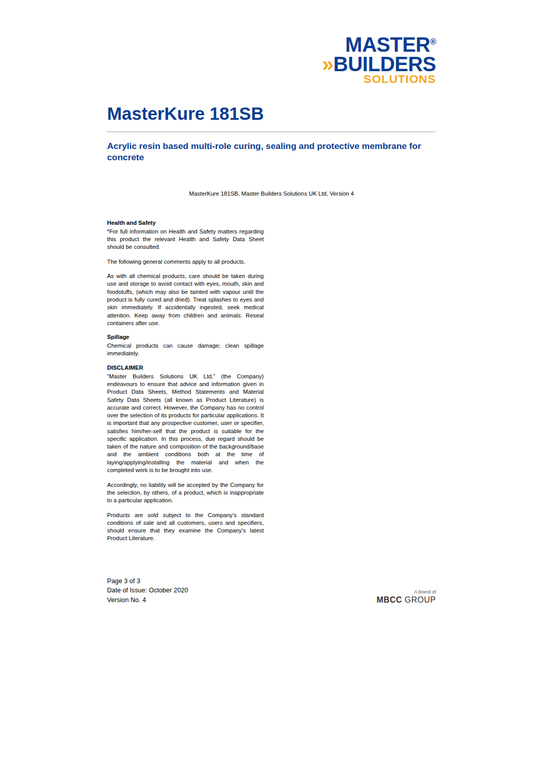MASTER®
»BUILDERS
SOLUTIONS
MasterKure 181SB
Acrylic resin based multi-role curing, sealing and protective membrane for concrete
MasterKure 181SB, Master Builders Solutions UK Ltd, Version 4
Health and Safety
*For full information on Health and Safety matters regarding this product the relevant Health and Safety Data Sheet should be consulted.
The following general comments apply to all products.
As with all chemical products, care should be taken during use and storage to avoid contact with eyes, mouth, skin and foodstuffs, (which may also be tainted with vapour until the product is fully cured and dried). Treat splashes to eyes and skin immediately. If accidentally ingested, seek medical attention. Keep away from children and animals. Reseal containers after use.
Spillage
Chemical products can cause damage; clean spillage immediately.
DISCLAIMER
“Master Builders Solutions UK Ltd,” (the Company) endeavours to ensure that advice and information given in Product Data Sheets, Method Statements and Material Safety Data Sheets (all known as Product Literature) is accurate and correct. However, the Company has no control over the selection of its products for particular applications. It is important that any prospective customer, user or specifier, satisfies him/her-self that the product is suitable for the specific application. In this process, due regard should be taken of the nature and composition of the background/base and the ambient conditions both at the time of laying/applying/installing the material and when the completed work is to be brought into use.
Accordingly, no liability will be accepted by the Company for the selection, by others, of a product, which is inappropriate to a particular application.
Products are sold subject to the Company's standard conditions of sale and all customers, users and specifiers, should ensure that they examine the Company's latest Product Literature.
Page 3 of 3
Date of Issue: October 2020
Version No. 4
A brand of
MBCC GROUP